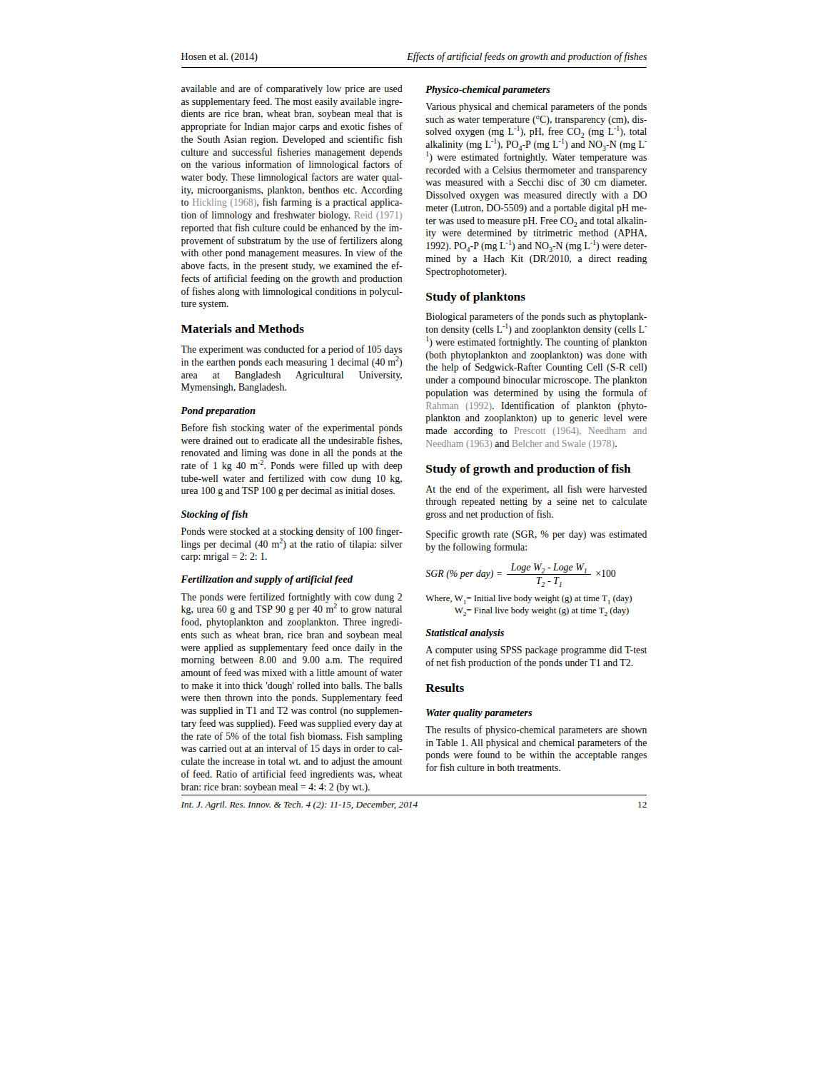Hosen et al. (2014) Effects of artificial feeds on growth and production of fishes
available and are of comparatively low price are used as supplementary feed. The most easily available ingredients are rice bran, wheat bran, soybean meal that is appropriate for Indian major carps and exotic fishes of the South Asian region. Developed and scientific fish culture and successful fisheries management depends on the various information of limnological factors of water body. These limnological factors are water quality, microorganisms, plankton, benthos etc. According to Hickling (1968), fish farming is a practical application of limnology and freshwater biology. Reid (1971) reported that fish culture could be enhanced by the improvement of substratum by the use of fertilizers along with other pond management measures. In view of the above facts, in the present study, we examined the effects of artificial feeding on the growth and production of fishes along with limnological conditions in polyculture system.
Materials and Methods
The experiment was conducted for a period of 105 days in the earthen ponds each measuring 1 decimal (40 m2) area at Bangladesh Agricultural University, Mymensingh, Bangladesh.
Pond preparation
Before fish stocking water of the experimental ponds were drained out to eradicate all the undesirable fishes, renovated and liming was done in all the ponds at the rate of 1 kg 40 m-2. Ponds were filled up with deep tube-well water and fertilized with cow dung 10 kg, urea 100 g and TSP 100 g per decimal as initial doses.
Stocking of fish
Ponds were stocked at a stocking density of 100 fingerlings per decimal (40 m2) at the ratio of tilapia: silver carp: mrigal = 2: 2: 1.
Fertilization and supply of artificial feed
The ponds were fertilized fortnightly with cow dung 2 kg, urea 60 g and TSP 90 g per 40 m2 to grow natural food, phytoplankton and zooplankton. Three ingredients such as wheat bran, rice bran and soybean meal were applied as supplementary feed once daily in the morning between 8.00 and 9.00 a.m. The required amount of feed was mixed with a little amount of water to make it into thick 'dough' rolled into balls. The balls were then thrown into the ponds. Supplementary feed was supplied in T1 and T2 was control (no supplementary feed was supplied). Feed was supplied every day at the rate of 5% of the total fish biomass. Fish sampling was carried out at an interval of 15 days in order to calculate the increase in total wt. and to adjust the amount of feed. Ratio of artificial feed ingredients was, wheat bran: rice bran: soybean meal = 4: 4: 2 (by wt.).
Physico-chemical parameters
Various physical and chemical parameters of the ponds such as water temperature (°C), transparency (cm), dissolved oxygen (mg L-1), pH, free CO2 (mg L-1), total alkalinity (mg L-1), PO4-P (mg L-1) and NO3-N (mg L-1) were estimated fortnightly. Water temperature was recorded with a Celsius thermometer and transparency was measured with a Secchi disc of 30 cm diameter. Dissolved oxygen was measured directly with a DO meter (Lutron, DO-5509) and a portable digital pH meter was used to measure pH. Free CO2 and total alkalinity were determined by titrimetric method (APHA, 1992). PO4-P (mg L-1) and NO3-N (mg L-1) were determined by a Hach Kit (DR/2010, a direct reading Spectrophotometer).
Study of planktons
Biological parameters of the ponds such as phytoplankton density (cells L-1) and zooplankton density (cells L-1) were estimated fortnightly. The counting of plankton (both phytoplankton and zooplankton) was done with the help of Sedgwick-Rafter Counting Cell (S-R cell) under a compound binocular microscope. The plankton population was determined by using the formula of Rahman (1992). Identification of plankton (phytoplankton and zooplankton) up to generic level were made according to Prescott (1964), Needham and Needham (1963) and Belcher and Swale (1978).
Study of growth and production of fish
At the end of the experiment, all fish were harvested through repeated netting by a seine net to calculate gross and net production of fish.
Specific growth rate (SGR, % per day) was estimated by the following formula:
SGR (% per day) = Loge W2 - Loge W1 T2 - T1 ×100
Where, W1= Initial live body weight (g) at time T1 (day) W2= Final live body weight (g) at time T2 (day)
Statistical analysis
A computer using SPSS package programme did T-test of net fish production of the ponds under T1 and T2.
Results
Water quality parameters
The results of physico-chemical parameters are shown in Table 1. All physical and chemical parameters of the ponds were found to be within the acceptable ranges for fish culture in both treatments.
Int. J. Agril. Res. Innov. & Tech. 4 (2): 11-15, December, 2014 12